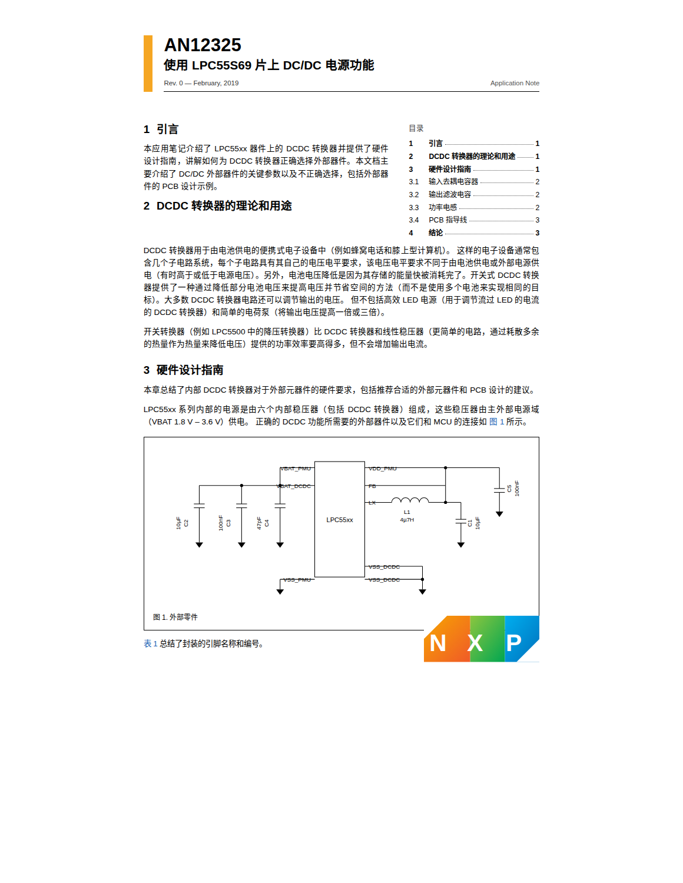AN12325
使用 LPC55S69 片上 DC/DC 电源功能
Rev. 0 — February, 2019 Application Note
1引言
本应用笔记介绍了 LPC55xx 器件上的 DCDC 转换器并提供了硬件设计指南，讲解如何为 DCDC 转换器正确选择外部器件。本文档主要介绍了 DC/DC 外部器件的关键参数以及不正确选择，包括外部器件的 PCB 设计示例。
2 DCDC 转换器的理论和用途
目录
| 1 | 引言 1 |
| 2 | DCDC 转换器的理论和用途 1 |
| 3 | 硬件设计指南 1 |
| 3.1 | 输入去耦电容器 2 |
| 3.2 | 输出滤波电容 2 |
| 3.3 | 功率电感 2 |
| 3.4 | PCB 指导线 3 |
| 4 | 结论 3 |
DCDC 转换器用于由电池供电的便携式电子设备中（例如蜂窝电话和膝上型计算机）。 这样的电子设备通常包含几个子电路系统，每个子电路具有其自己的电压电平要求，该电压电平要求不同于由电池供电或外部电源供电（有时高于或低于电源电压）。另外，电池电压降低是因为其存储的能量快被消耗完了。开关式 DCDC 转换器提供了一种通过降低部分电池电压来提高电压并节省空间的方法（而不是使用多个电池来实现相同的目标）。大多数 DCDC 转换器电路还可以调节输出的电压。 但不包括高效 LED 电源（用于调节流过 LED 的电流的 DCDC 转换器）和简单的电荷泵（将输出电压提高一倍或三倍）。
开关转换器（例如 LPC5500 中的降压转换器）比 DCDC 转换器和线性稳压器（更简单的电路，通过耗散多余的热量作为热量来降低电压）提供的功率效率要高得多，但不会增加输出电流。
3硬件设计指南
本章总结了内部 DCDC 转换器对于外部元器件的硬件要求，包括推荐合适的外部元器件和 PCB 设计的建议。
LPC55xx 系列内部的电源是由六个内部稳压器（包括 DCDC 转换器）组成，这些稳压器由主外部电源域（VBAT 1.8 V – 3.6 V）供电。 正确的 DCDC 功能所需要的外部器件以及它们和 MCU 的连接如 图 1 所示。
LPC55xx VDD_PMU FB LX VSS_DCDC VSS_DCDC VBAT_PMU VBAT_DCDC VSS_PMU L1 4µ7H C1 10µF C5 100nF C4 47pF C3 100nF C2 10µF
图 1. 外部零件
表 1 总结了封装的引脚名称和编号。
N X P